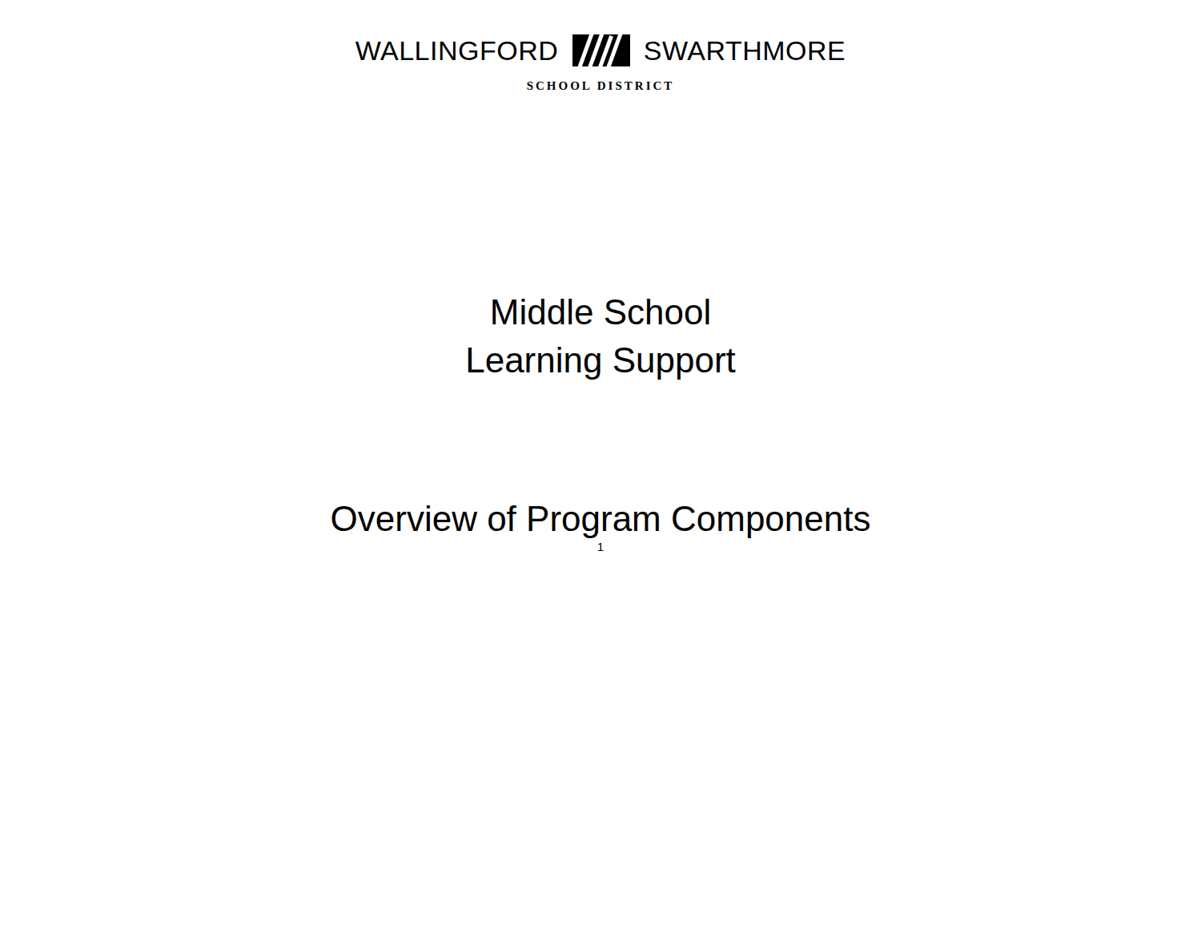WALLINGFORD SWARTHMORE
SCHOOL DISTRICT
Middle School
Learning Support
Overview of Program Components
1